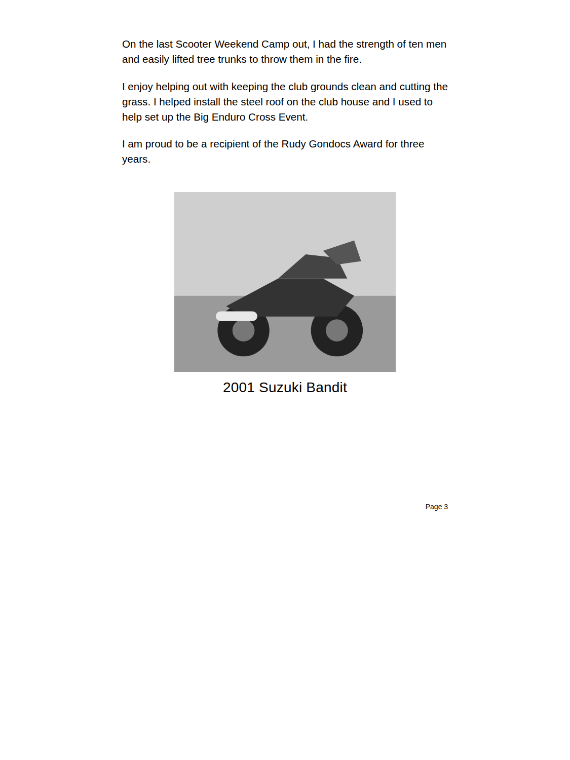On the last Scooter Weekend Camp out, I had the strength of ten men and easily lifted tree trunks to throw them in the fire.
I enjoy helping out with keeping the club grounds clean and cutting the grass. I helped install the steel roof on the club house and I used to help set up the Big Enduro Cross Event.
I am proud to be a recipient of the Rudy Gondocs Award for three years.
2001 Suzuki Bandit
Page 3